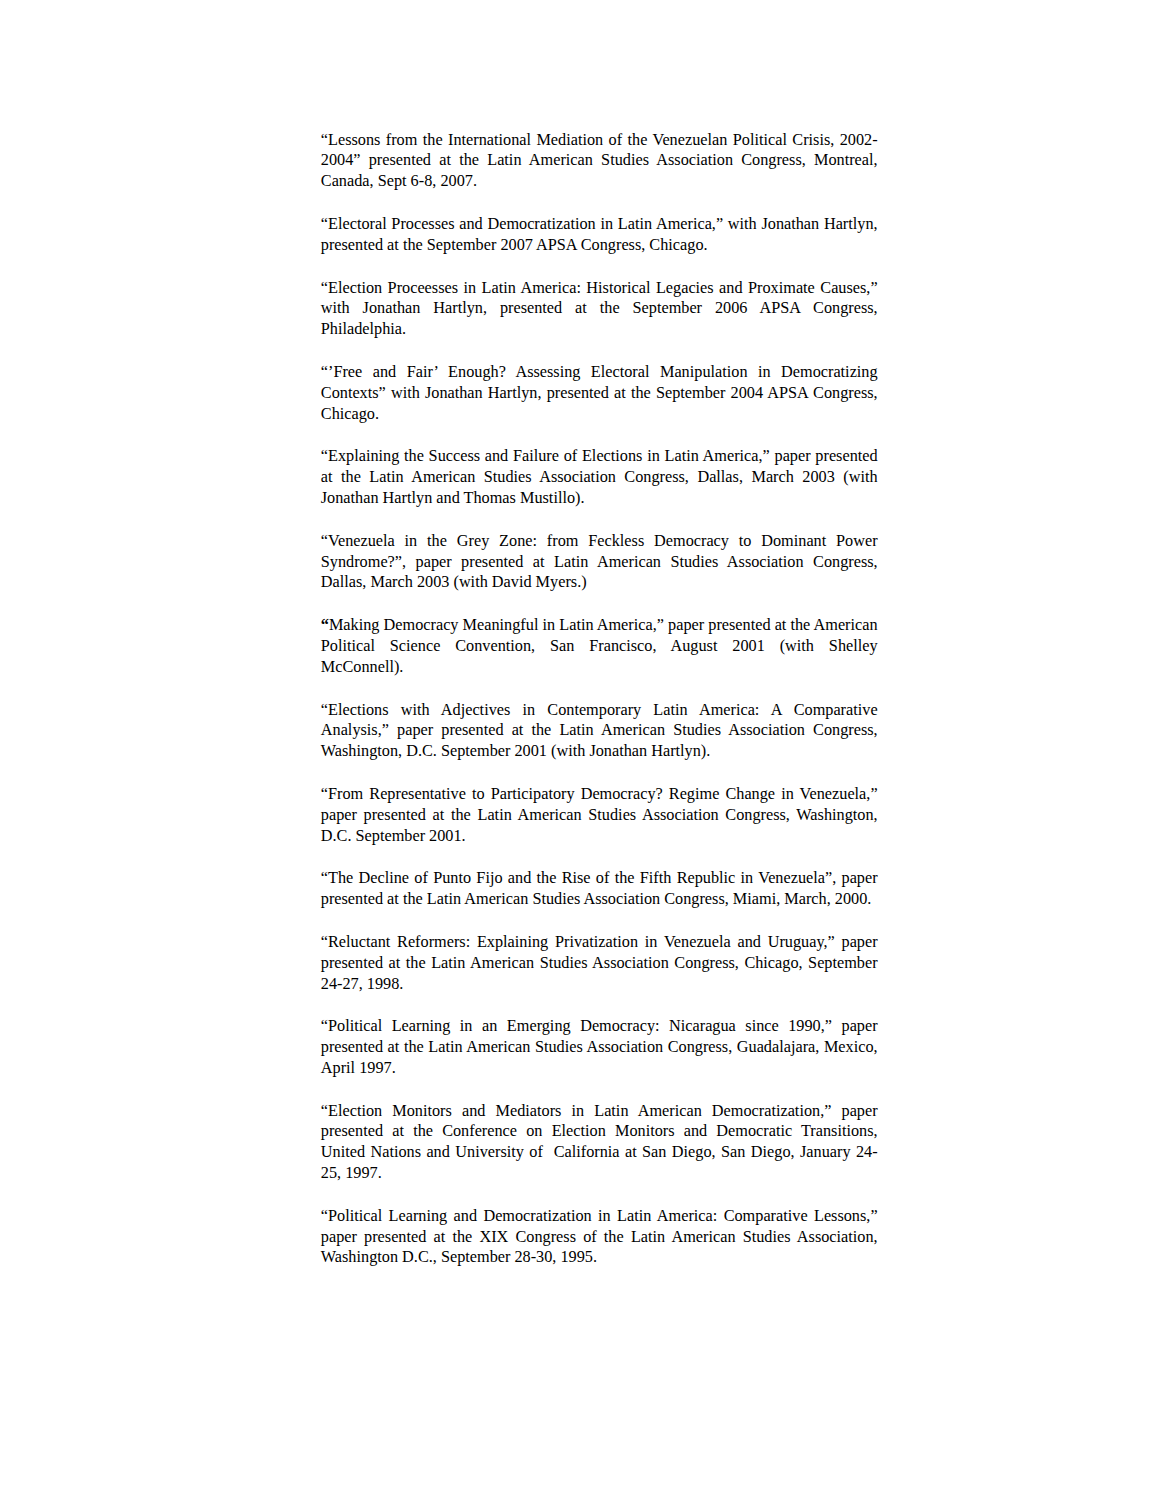“Lessons from the International Mediation of the Venezuelan Political Crisis, 2002-2004” presented at the Latin American Studies Association Congress, Montreal, Canada, Sept 6-8, 2007.
“Electoral Processes and Democratization in Latin America,” with Jonathan Hartlyn, presented at the September 2007 APSA Congress, Chicago.
“Election Proceesses in Latin America: Historical Legacies and Proximate Causes,” with Jonathan Hartlyn, presented at the September 2006 APSA Congress, Philadelphia.
“’Free and Fair’ Enough? Assessing Electoral Manipulation in Democratizing Contexts” with Jonathan Hartlyn, presented at the September 2004 APSA Congress, Chicago.
“Explaining the Success and Failure of Elections in Latin America,” paper presented at the Latin American Studies Association Congress, Dallas, March 2003 (with Jonathan Hartlyn and Thomas Mustillo).
“Venezuela in the Grey Zone: from Feckless Democracy to Dominant Power Syndrome?”, paper presented at Latin American Studies Association Congress, Dallas, March 2003 (with David Myers.)
“Making Democracy Meaningful in Latin America,” paper presented at the American Political Science Convention, San Francisco, August 2001 (with Shelley McConnell).
“Elections with Adjectives in Contemporary Latin America: A Comparative Analysis,” paper presented at the Latin American Studies Association Congress, Washington, D.C. September 2001 (with Jonathan Hartlyn).
“From Representative to Participatory Democracy? Regime Change in Venezuela,” paper presented at the Latin American Studies Association Congress, Washington, D.C. September 2001.
“The Decline of Punto Fijo and the Rise of the Fifth Republic in Venezuela”, paper presented at the Latin American Studies Association Congress, Miami, March, 2000.
“Reluctant Reformers: Explaining Privatization in Venezuela and Uruguay,” paper presented at the Latin American Studies Association Congress, Chicago, September 24-27, 1998.
“Political Learning in an Emerging Democracy: Nicaragua since 1990,” paper presented at the Latin American Studies Association Congress, Guadalajara, Mexico, April 1997.
“Election Monitors and Mediators in Latin American Democratization,” paper presented at the Conference on Election Monitors and Democratic Transitions, United Nations and University of California at San Diego, San Diego, January 24-25, 1997.
“Political Learning and Democratization in Latin America: Comparative Lessons,” paper presented at the XIX Congress of the Latin American Studies Association, Washington D.C., September 28-30, 1995.